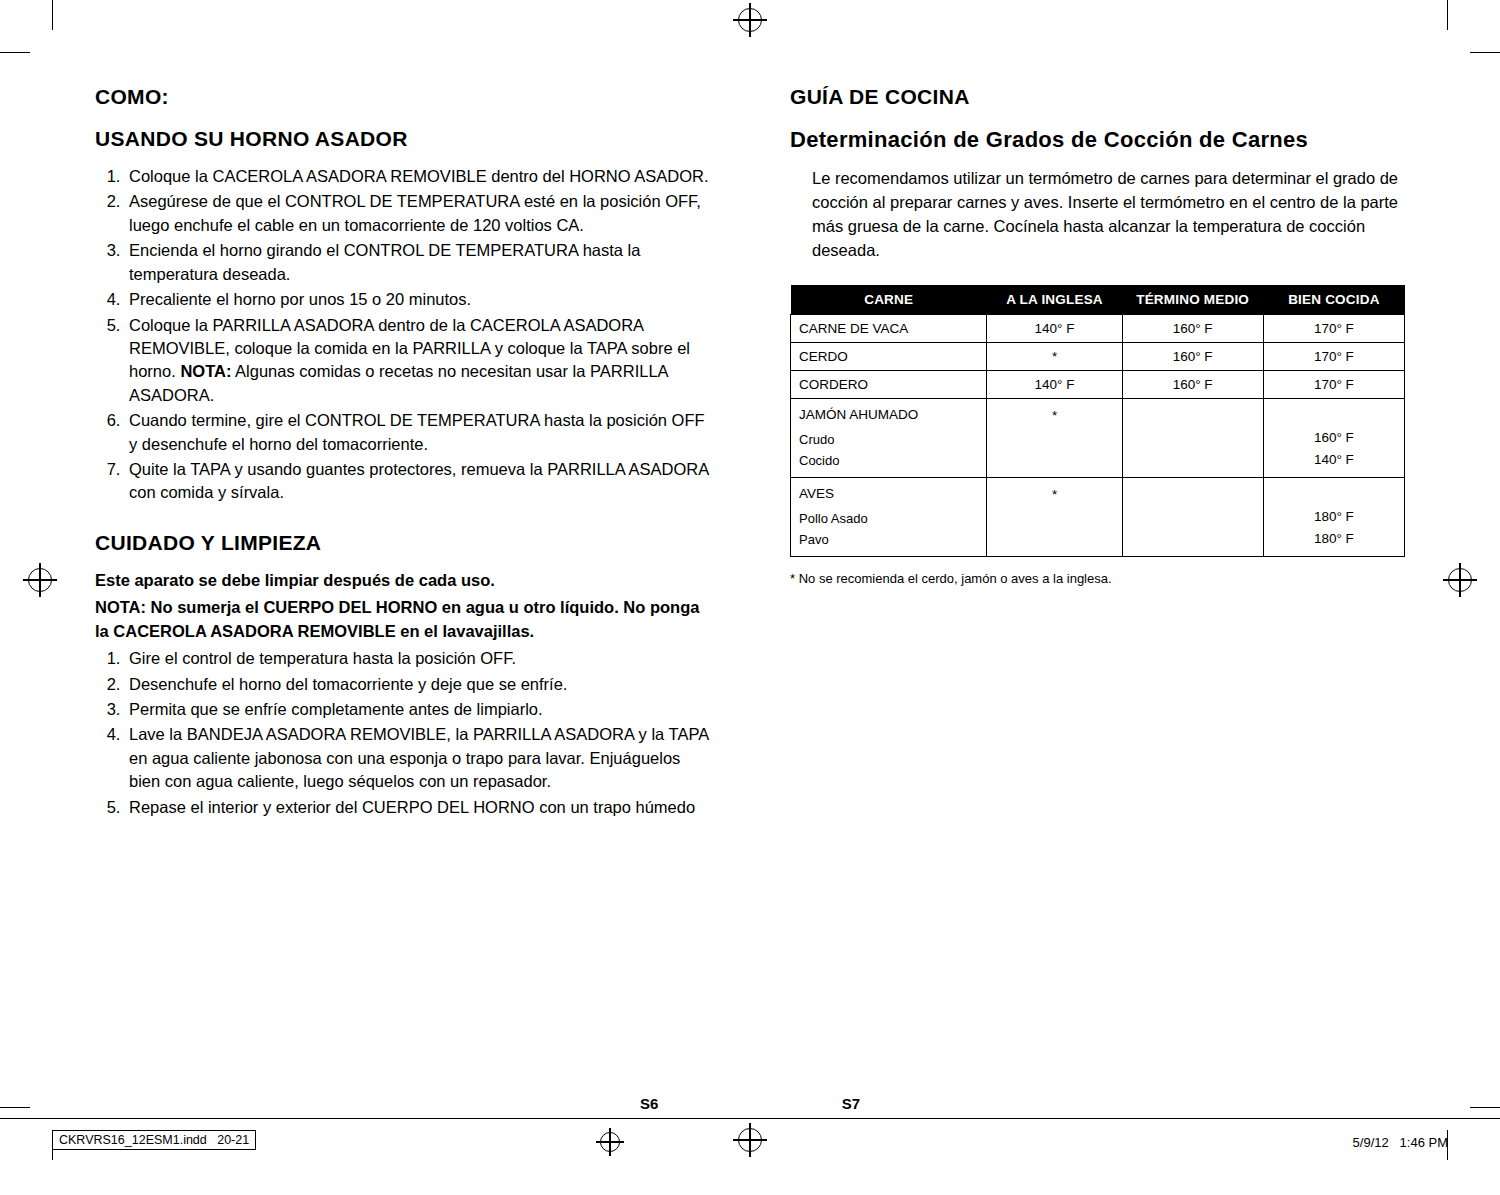COMO:
USANDO SU HORNO ASADOR
Coloque la CACEROLA ASADORA REMOVIBLE dentro del HORNO ASADOR.
Asegúrese de que el CONTROL DE TEMPERATURA esté en la posición OFF, luego enchufe el cable en un tomacorriente de 120 voltios CA.
Encienda el horno girando el CONTROL DE TEMPERATURA hasta la temperatura deseada.
Precaliente el horno por unos 15 o 20 minutos.
Coloque la PARRILLA ASADORA dentro de la CACEROLA ASADORA REMOVIBLE, coloque la comida en la PARRILLA y coloque la TAPA sobre el horno. NOTA: Algunas comidas o recetas no necesitan usar la PARRILLA ASADORA.
Cuando termine, gire el CONTROL DE TEMPERATURA hasta la posición OFF y desenchufe el horno del tomacorriente.
Quite la TAPA y usando guantes protectores, remueva la PARRILLA ASADORA con comida y sírvala.
CUIDADO Y LIMPIEZA
Este aparato se debe limpiar después de cada uso.
NOTA: No sumerja el CUERPO DEL HORNO en agua u otro líquido. No ponga la CACEROLA ASADORA REMOVIBLE en el lavavajillas.
Gire el control de temperatura hasta la posición OFF.
Desenchufe el horno del tomacorriente y deje que se enfríe.
Permita que se enfríe completamente antes de limpiarlo.
Lave la BANDEJA ASADORA REMOVIBLE, la PARRILLA ASADORA y la TAPA en agua caliente jabonosa con una esponja o trapo para lavar. Enjuáguelos bien con agua caliente, luego séquelos con un repasador.
Repase el interior y exterior del CUERPO DEL HORNO con un trapo húmedo
GUÍA DE COCINA
Determinación de Grados de Cocción de Carnes
Le recomendamos utilizar un termómetro de carnes para determinar el grado de cocción al preparar carnes y aves. Inserte el termómetro en el centro de la parte más gruesa de la carne. Cocínela hasta alcanzar la temperatura de cocción deseada.
| CARNE | A LA INGLESA | TÉRMINO MEDIO | BIEN COCIDA |
| --- | --- | --- | --- |
| CARNE DE VACA | 140° F | 160° F | 170° F |
| CERDO | * | 160° F | 170° F |
| CORDERO | 140° F | 160° F | 170° F |
| JAMÓN AHUMADO Crudo Cocido | * | | 160° F 140° F |
| AVES Pollo Asado Pavo | * | | 180° F 180° F |
* No se recomienda el cerdo, jamón o aves a la inglesa.
S6
S7
CKRVRS16_12ESM1.indd 20-21
5/9/12 1:46 PM